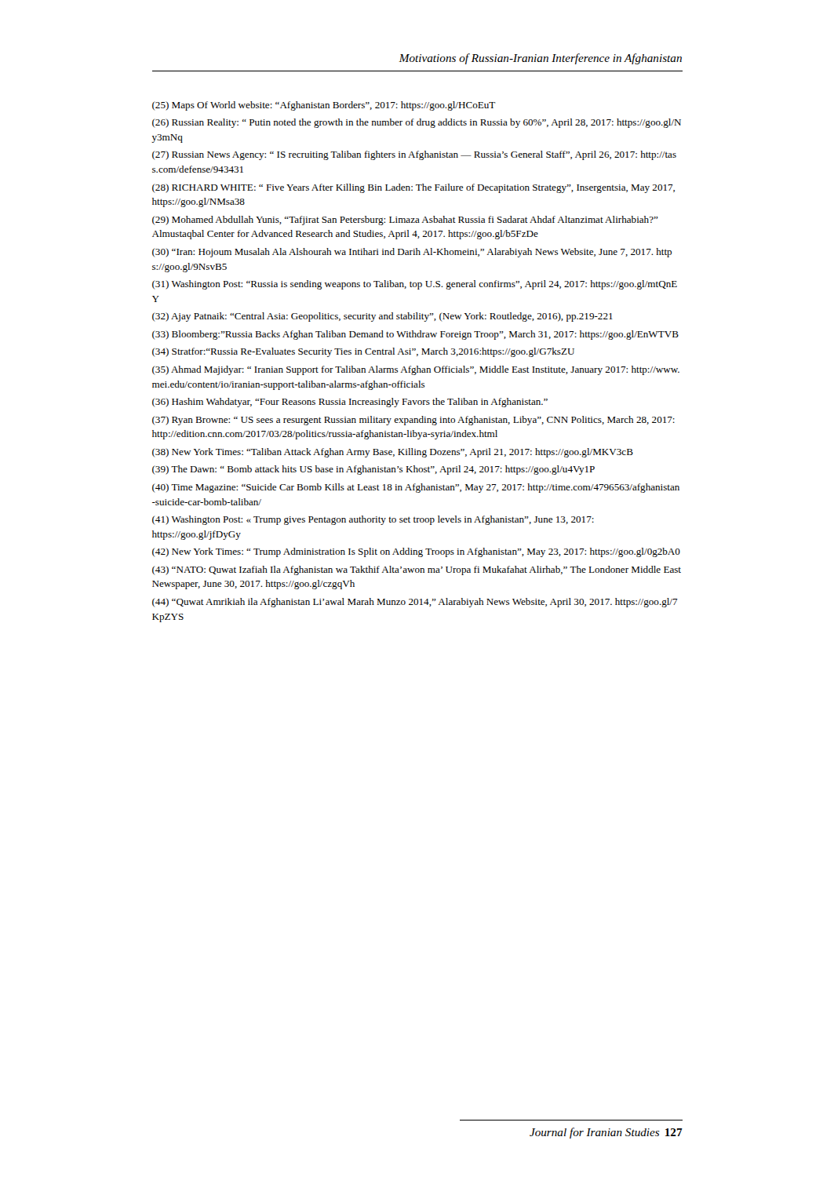Motivations of Russian-Iranian Interference in Afghanistan
(25) Maps Of World website: “Afghanistan Borders”, 2017: https://goo.gl/HCoEuT
(26) Russian Reality: “ Putin noted the growth in the number of drug addicts in Russia by 60%”, April 28, 2017: https://goo.gl/Ny3mNq
(27) Russian News Agency: “ IS recruiting Taliban fighters in Afghanistan — Russia’s General Staff”, April 26, 2017: http://tass.com/defense/943431
(28) RICHARD WHITE: “ Five Years After Killing Bin Laden: The Failure of Decapitation Strategy”, Insergentsia, May 2017, https://goo.gl/NMsa38
(29) Mohamed Abdullah Yunis, “Tafjirat San Petersburg: Limaza Asbahat Russia fi Sadarat Ahdaf Altanzimat Alirhabiah?” Almustaqbal Center for Advanced Research and Studies, April 4, 2017. https://goo.gl/b5FzDe
(30) “Iran: Hojoum Musalah Ala Alshourah wa Intihari ind Darih Al-Khomeini,” Alarabiyah News Website, June 7, 2017. https://goo.gl/9NsvB5
(31) Washington Post: “Russia is sending weapons to Taliban, top U.S. general confirms”, April 24, 2017: https://goo.gl/mtQnEY
(32) Ajay Patnaik: “Central Asia: Geopolitics, security and stability”, (New York: Routledge, 2016), pp.219-221
(33) Bloomberg:”Russia Backs Afghan Taliban Demand to Withdraw Foreign Troop”, March 31, 2017: https://goo.gl/EnWTVB
(34) Stratfor:“Russia Re-Evaluates Security Ties in Central Asi”, March 3,2016:https://goo.gl/G7ksZU
(35) Ahmad Majidyar: “ Iranian Support for Taliban Alarms Afghan Officials”, Middle East Institute, January 2017: http://www.mei.edu/content/io/iranian-support-taliban-alarms-afghan-officials
(36) Hashim Wahdatyar, “Four Reasons Russia Increasingly Favors the Taliban in Afghanistan.”
(37) Ryan Browne: “ US sees a resurgent Russian military expanding into Afghanistan, Libya”, CNN Politics, March 28, 2017: http://edition.cnn.com/2017/03/28/politics/russia-afghanistan-libya-syria/index.html
(38) New York Times: “Taliban Attack Afghan Army Base, Killing Dozens”, April 21, 2017: https://goo.gl/MKV3cB
(39) The Dawn: “ Bomb attack hits US base in Afghanistan’s Khost”, April 24, 2017: https://goo.gl/u4Vy1P
(40) Time Magazine: “Suicide Car Bomb Kills at Least 18 in Afghanistan”, May 27, 2017: http://time.com/4796563/afghanistan-suicide-car-bomb-taliban/
(41) Washington Post: « Trump gives Pentagon authority to set troop levels in Afghanistan”, June 13, 2017:
https://goo.gl/jfDyGy
(42) New York Times: “ Trump Administration Is Split on Adding Troops in Afghanistan”, May 23, 2017: https://goo.gl/0g2bA0
(43) “NATO: Quwat Izafiah Ila Afghanistan wa Takthif Alta’awon ma’ Uropa fi Mukafahat Alirhab,” The Londoner Middle East Newspaper, June 30, 2017. https://goo.gl/czgqVh
(44) “Quwat Amrikiah ila Afghanistan Li’awal Marah Munzo 2014,” Alarabiyah News Website, April 30, 2017. https://goo.gl/7KpZYS
Journal for Iranian Studies 127